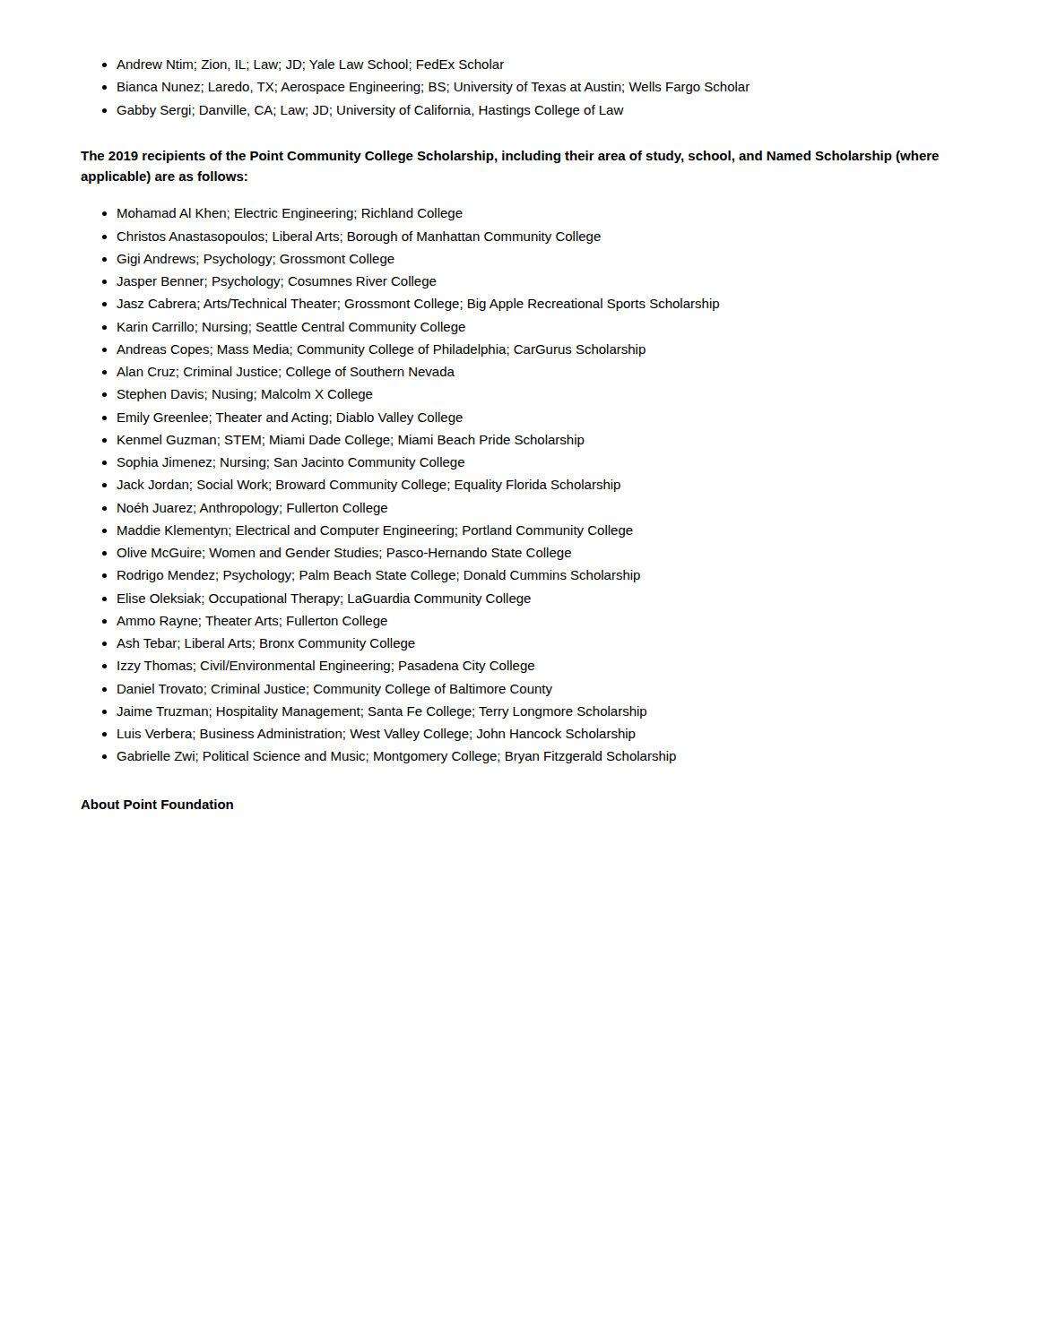Andrew Ntim; Zion, IL; Law; JD; Yale Law School; FedEx Scholar
Bianca Nunez; Laredo, TX; Aerospace Engineering; BS; University of Texas at Austin; Wells Fargo Scholar
Gabby Sergi; Danville, CA; Law; JD; University of California, Hastings College of Law
The 2019 recipients of the Point Community College Scholarship, including their area of study, school, and Named Scholarship (where applicable) are as follows:
Mohamad Al Khen; Electric Engineering; Richland College
Christos Anastasopoulos; Liberal Arts; Borough of Manhattan Community College
Gigi Andrews; Psychology; Grossmont College
Jasper Benner; Psychology; Cosumnes River College
Jasz Cabrera; Arts/Technical Theater; Grossmont College; Big Apple Recreational Sports Scholarship
Karin Carrillo; Nursing; Seattle Central Community College
Andreas Copes; Mass Media; Community College of Philadelphia; CarGurus Scholarship
Alan Cruz; Criminal Justice; College of Southern Nevada
Stephen Davis; Nusing; Malcolm X College
Emily Greenlee; Theater and Acting; Diablo Valley College
Kenmel Guzman; STEM; Miami Dade College; Miami Beach Pride Scholarship
Sophia Jimenez; Nursing; San Jacinto Community College
Jack Jordan; Social Work; Broward Community College; Equality Florida Scholarship
Noéh Juarez; Anthropology; Fullerton College
Maddie Klementyn; Electrical and Computer Engineering; Portland Community College
Olive McGuire; Women and Gender Studies; Pasco-Hernando State College
Rodrigo Mendez; Psychology; Palm Beach State College; Donald Cummins Scholarship
Elise Oleksiak; Occupational Therapy; LaGuardia Community College
Ammo Rayne; Theater Arts; Fullerton College
Ash Tebar; Liberal Arts; Bronx Community College
Izzy Thomas; Civil/Environmental Engineering; Pasadena City College
Daniel Trovato; Criminal Justice; Community College of Baltimore County
Jaime Truzman; Hospitality Management; Santa Fe College; Terry Longmore Scholarship
Luis Verbera; Business Administration; West Valley College; John Hancock Scholarship
Gabrielle Zwi; Political Science and Music; Montgomery College; Bryan Fitzgerald Scholarship
About Point Foundation